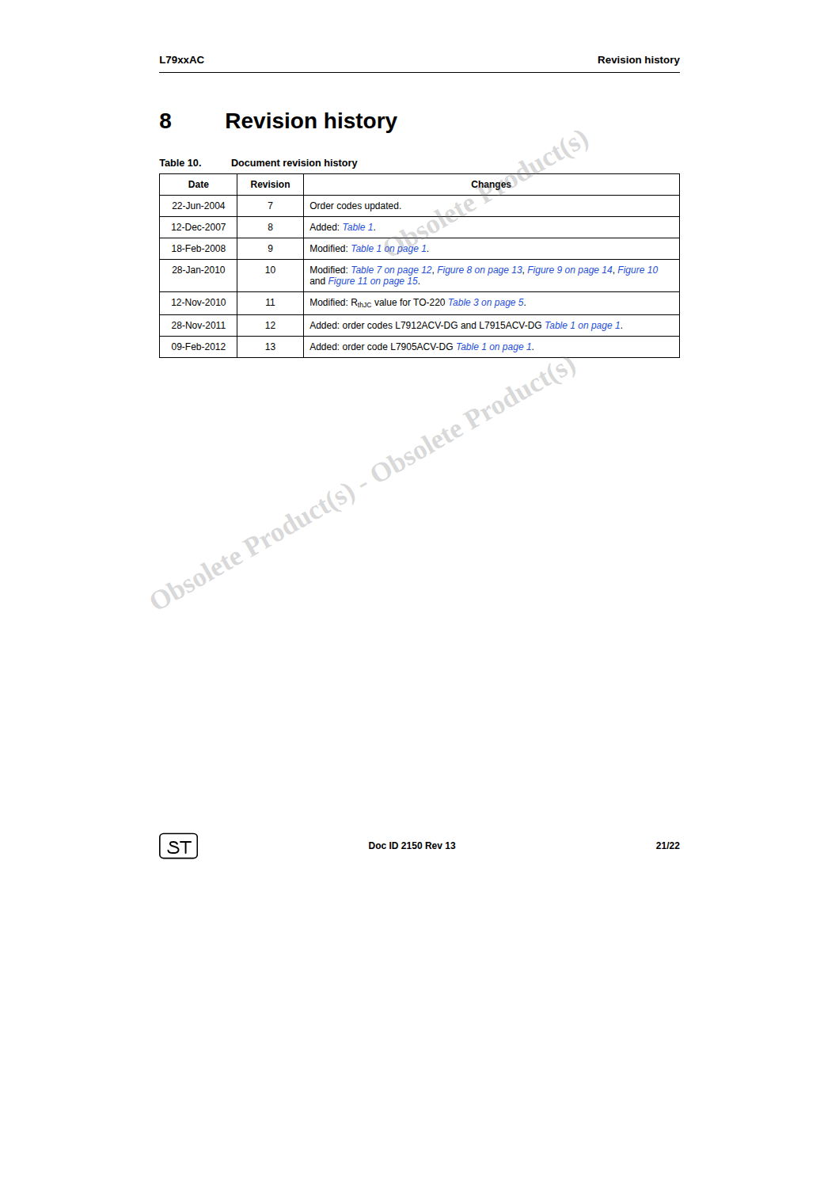L79xxAC
Revision history
8 Revision history
Table 10. Document revision history
| Date | Revision | Changes |
| --- | --- | --- |
| 22-Jun-2004 | 7 | Order codes updated. |
| 12-Dec-2007 | 8 | Added: Table 1 . |
| 18-Feb-2008 | 9 | Modified: Table 1 on page 1 . |
| 28-Jan-2010 | 10 | Modified: Table 7 on page 12 , Figure 8 on page 13 , Figure 9 on page 14 , Figure 10 and Figure 11 on page 15 . |
| 12-Nov-2010 | 11 | Modified: R thJC value for TO-220 Table 3 on page 5 . |
| 28-Nov-2011 | 12 | Added: order codes L7912ACV-DG and L7915ACV-DG Table 1 on page 1 . |
| 09-Feb-2012 | 13 | Added: order code L7905ACV-DG Table 1 on page 1 . |
Obsolete Product(s)
Obsolete Product(s) - Obsolete Product(s)
Doc ID 2150 Rev 13
21/22